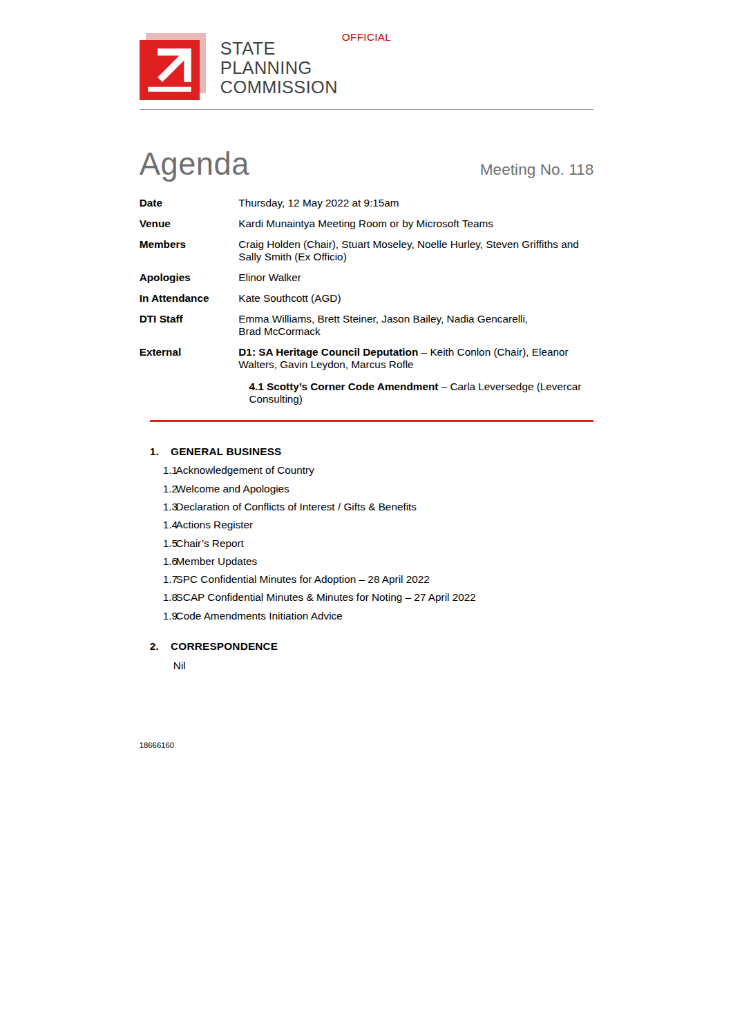OFFICIAL
STATE
PLANNING
COMMISSION
Agenda
Meeting No. 118
| Date | Thursday, 12 May 2022 at 9:15am |
| Venue | Kardi Munaintya Meeting Room or by Microsoft Teams |
| Members | Craig Holden (Chair), Stuart Moseley, Noelle Hurley, Steven Griffiths and Sally Smith (Ex Officio) |
| Apologies | Elinor Walker |
| In Attendance | Kate Southcott (AGD) |
| DTI Staff | Emma Williams, Brett Steiner, Jason Bailey, Nadia Gencarelli, Brad McCormack |
| External | D1: SA Heritage Council Deputation – Keith Conlon (Chair), Eleanor Walters, Gavin Leydon, Marcus Rofle 4.1 Scotty’s Corner Code Amendment – Carla Leversedge (Levercar Consulting) |
1. GENERAL BUSINESS
1.1 Acknowledgement of Country
1.2 Welcome and Apologies
1.3 Declaration of Conflicts of Interest / Gifts & Benefits
1.4 Actions Register
1.5 Chair’s Report
1.6 Member Updates
1.7 SPC Confidential Minutes for Adoption – 28 April 2022
1.8 SCAP Confidential Minutes & Minutes for Noting – 27 April 2022
1.9 Code Amendments Initiation Advice
2. CORRESPONDENCE
Nil
18666160